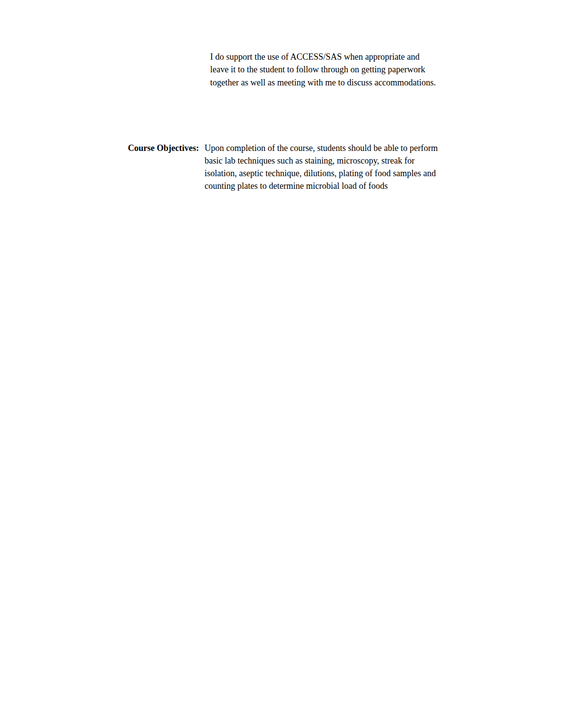I do support the use of ACCESS/SAS when appropriate and leave it to the student to follow through on getting paperwork together as well as meeting with me to discuss accommodations.
Course Objectives:
Upon completion of the course, students should be able to perform basic lab techniques such as staining, microscopy, streak for isolation, aseptic technique, dilutions, plating of food samples and counting plates to determine microbial load of foods